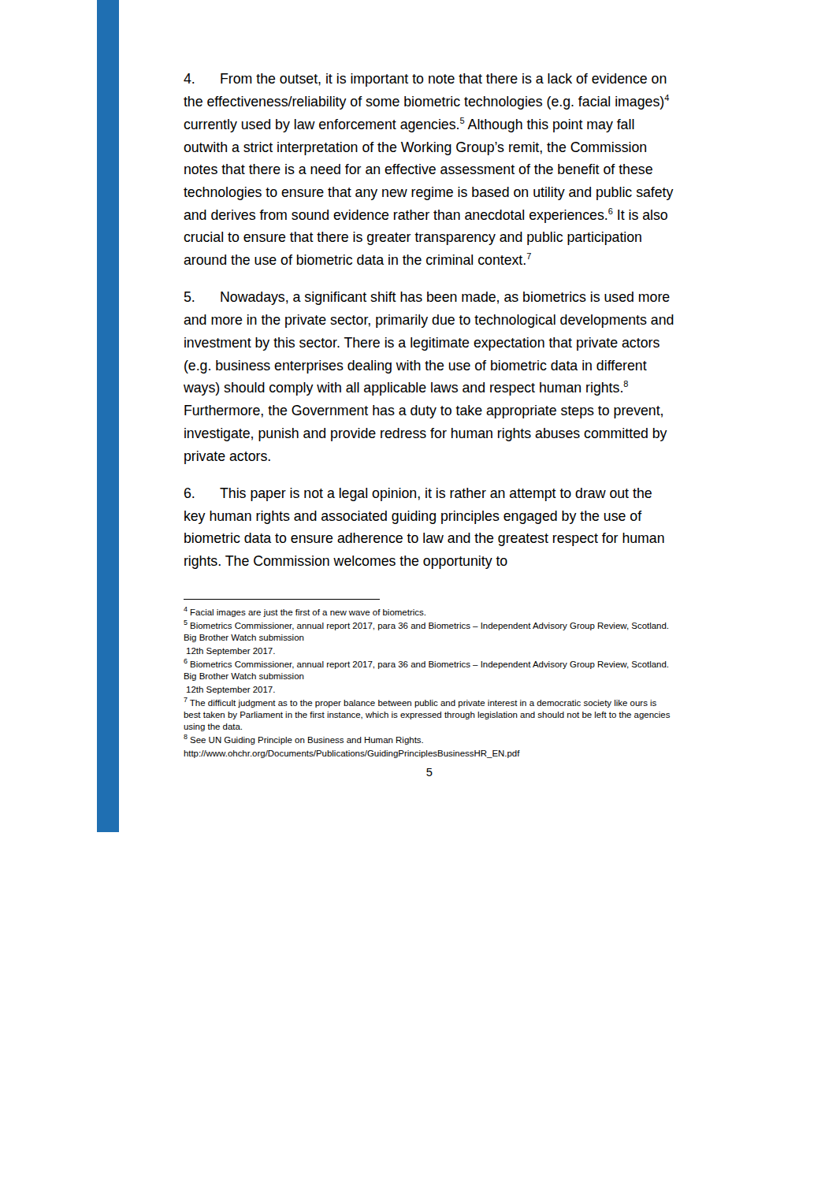4. From the outset, it is important to note that there is a lack of evidence on the effectiveness/reliability of some biometric technologies (e.g. facial images)4 currently used by law enforcement agencies.5 Although this point may fall outwith a strict interpretation of the Working Group’s remit, the Commission notes that there is a need for an effective assessment of the benefit of these technologies to ensure that any new regime is based on utility and public safety and derives from sound evidence rather than anecdotal experiences.6 It is also crucial to ensure that there is greater transparency and public participation around the use of biometric data in the criminal context.7
5. Nowadays, a significant shift has been made, as biometrics is used more and more in the private sector, primarily due to technological developments and investment by this sector. There is a legitimate expectation that private actors (e.g. business enterprises dealing with the use of biometric data in different ways) should comply with all applicable laws and respect human rights.8 Furthermore, the Government has a duty to take appropriate steps to prevent, investigate, punish and provide redress for human rights abuses committed by private actors.
6. This paper is not a legal opinion, it is rather an attempt to draw out the key human rights and associated guiding principles engaged by the use of biometric data to ensure adherence to law and the greatest respect for human rights. The Commission welcomes the opportunity to
4 Facial images are just the first of a new wave of biometrics.
5 Biometrics Commissioner, annual report 2017, para 36 and Biometrics – Independent Advisory Group Review, Scotland. Big Brother Watch submission
12th September 2017.
6 Biometrics Commissioner, annual report 2017, para 36 and Biometrics – Independent Advisory Group Review, Scotland. Big Brother Watch submission
12th September 2017.
7 The difficult judgment as to the proper balance between public and private interest in a democratic society like ours is best taken by Parliament in the first instance, which is expressed through legislation and should not be left to the agencies using the data.
8 See UN Guiding Principle on Business and Human Rights.
http://www.ohchr.org/Documents/Publications/GuidingPrinciplesBusinessHR_EN.pdf
5